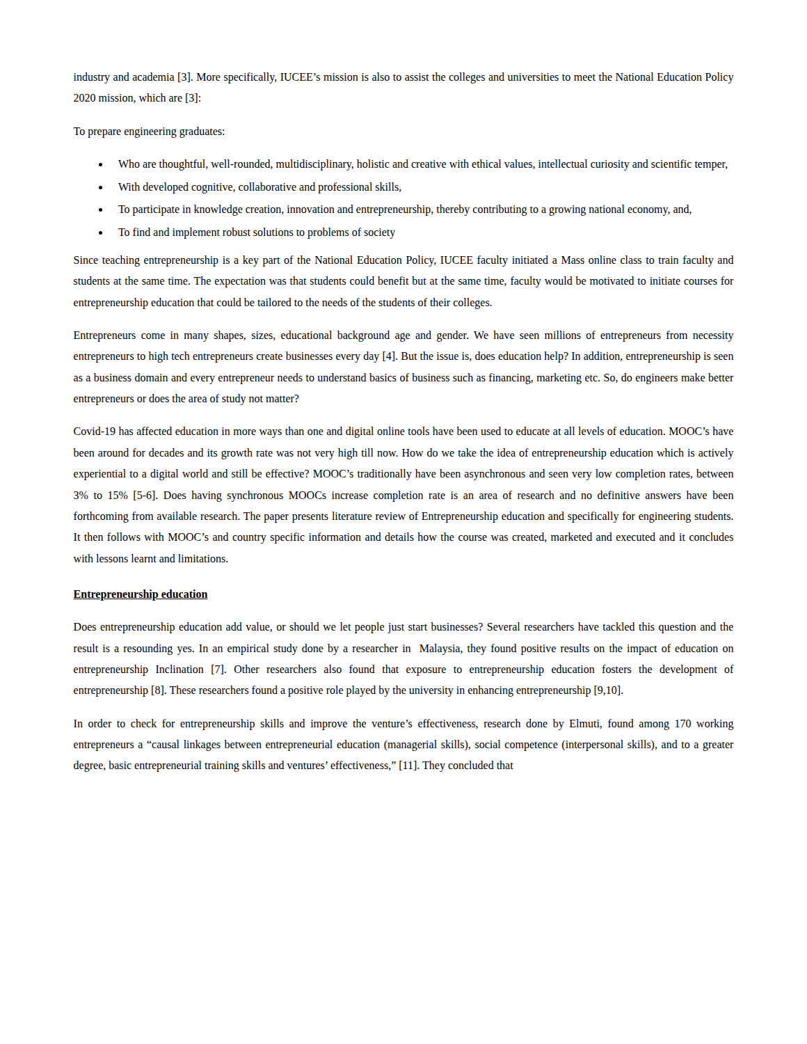industry and academia [3]. More specifically, IUCEE’s mission is also to assist the colleges and universities to meet the National Education Policy 2020 mission, which are [3]:
To prepare engineering graduates:
Who are thoughtful, well-rounded, multidisciplinary, holistic and creative with ethical values, intellectual curiosity and scientific temper,
With developed cognitive, collaborative and professional skills,
To participate in knowledge creation, innovation and entrepreneurship, thereby contributing to a growing national economy, and,
To find and implement robust solutions to problems of society
Since teaching entrepreneurship is a key part of the National Education Policy, IUCEE faculty initiated a Mass online class to train faculty and students at the same time. The expectation was that students could benefit but at the same time, faculty would be motivated to initiate courses for entrepreneurship education that could be tailored to the needs of the students of their colleges.
Entrepreneurs come in many shapes, sizes, educational background age and gender. We have seen millions of entrepreneurs from necessity entrepreneurs to high tech entrepreneurs create businesses every day [4]. But the issue is, does education help? In addition, entrepreneurship is seen as a business domain and every entrepreneur needs to understand basics of business such as financing, marketing etc. So, do engineers make better entrepreneurs or does the area of study not matter?
Covid-19 has affected education in more ways than one and digital online tools have been used to educate at all levels of education. MOOC’s have been around for decades and its growth rate was not very high till now. How do we take the idea of entrepreneurship education which is actively experiential to a digital world and still be effective? MOOC’s traditionally have been asynchronous and seen very low completion rates, between 3% to 15% [5-6]. Does having synchronous MOOCs increase completion rate is an area of research and no definitive answers have been forthcoming from available research. The paper presents literature review of Entrepreneurship education and specifically for engineering students. It then follows with MOOC’s and country specific information and details how the course was created, marketed and executed and it concludes with lessons learnt and limitations.
Entrepreneurship education
Does entrepreneurship education add value, or should we let people just start businesses? Several researchers have tackled this question and the result is a resounding yes. In an empirical study done by a researcher in Malaysia, they found positive results on the impact of education on entrepreneurship Inclination [7]. Other researchers also found that exposure to entrepreneurship education fosters the development of entrepreneurship [8]. These researchers found a positive role played by the university in enhancing entrepreneurship [9,10].
In order to check for entrepreneurship skills and improve the venture’s effectiveness, research done by Elmuti, found among 170 working entrepreneurs a “causal linkages between entrepreneurial education (managerial skills), social competence (interpersonal skills), and to a greater degree, basic entrepreneurial training skills and ventures’ effectiveness,” [11]. They concluded that